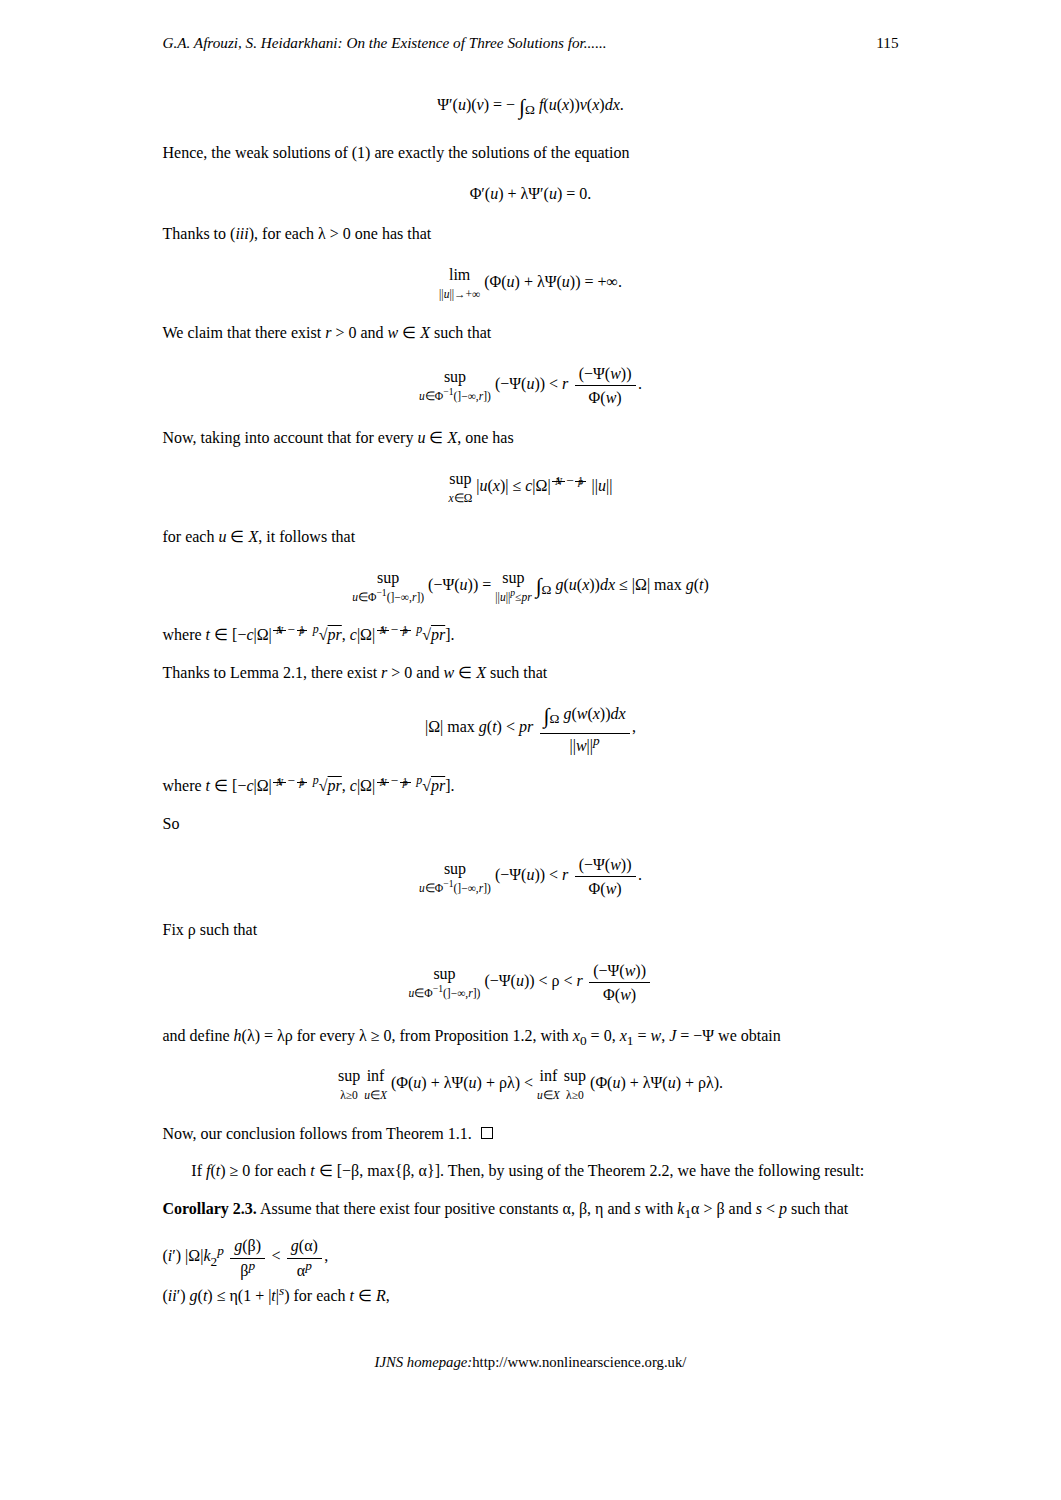G.A. Afrouzi, S. Heidarkhani: On the Existence of Three Solutions for...... 115
Ψ′(u)(v) = − ∫Ω f(u(x))v(x)dx.
Hence, the weak solutions of (1) are exactly the solutions of the equation
Φ′(u) + λΨ′(u) = 0.
Thanks to (iii), for each λ > 0 one has that
lim||u||→+∞ (Φ(u) + λΨ(u)) = +∞.
We claim that there exist r > 0 and w ∈ X such that
sup u∈Φ−1(]−∞,r]) (−Ψ(u)) < r (−Ψ(w)) Φ(w).
Now, taking into account that for every u ∈ X, one has
sup x∈Ω |u(x)| ≤ c|Ω|1 N−1 p ||u||
for each u ∈ X, it follows that
sup u∈Φ−1(]−∞,r]) (−Ψ(u)) = sup||u||p≤pr ∫Ω g(u(x))dx ≤ |Ω| max g(t)
where t ∈ [−c|Ω|1 N−1 p p√pr, c|Ω|1 N−1 p p√pr].
Thanks to Lemma 2.1, there exist r > 0 and w ∈ X such that
|Ω| max g(t) < pr ∫Ω g(w(x))dx||w||p,
where t ∈ [−c|Ω|1 N−1 p p√pr, c|Ω|1 N−1 p p√pr].
So
sup u∈Φ−1(]−∞,r]) (−Ψ(u)) < r (−Ψ(w)) Φ(w).
Fix ρ such that
sup u∈Φ−1(]−∞,r]) (−Ψ(u)) < ρ < r (−Ψ(w)) Φ(w)
and define h(λ) = λρ for every λ ≥ 0, from Proposition 1.2, with x0 = 0, x1 = w, J = −Ψ we obtain
sup λ≥0 inf u∈X (Φ(u) + λΨ(u) + ρλ) < inf u∈X sup λ≥0 (Φ(u) + λΨ(u) + ρλ).
Now, our conclusion follows from Theorem 1.1.
If f(t) ≥ 0 for each t ∈ [−β, max{β, α}]. Then, by using of the Theorem 2.2, we have the following result:
Corollary 2.3. Assume that there exist four positive constants α, β, η and s with k1α > β and s < p such that
(i′) |Ω|k2p g(β) βp < g(α) αp,
(ii′) g(t) ≤ η(1 + |t|s) for each t ∈ R,
IJNS homepage: http://www.nonlinearscience.org.uk/